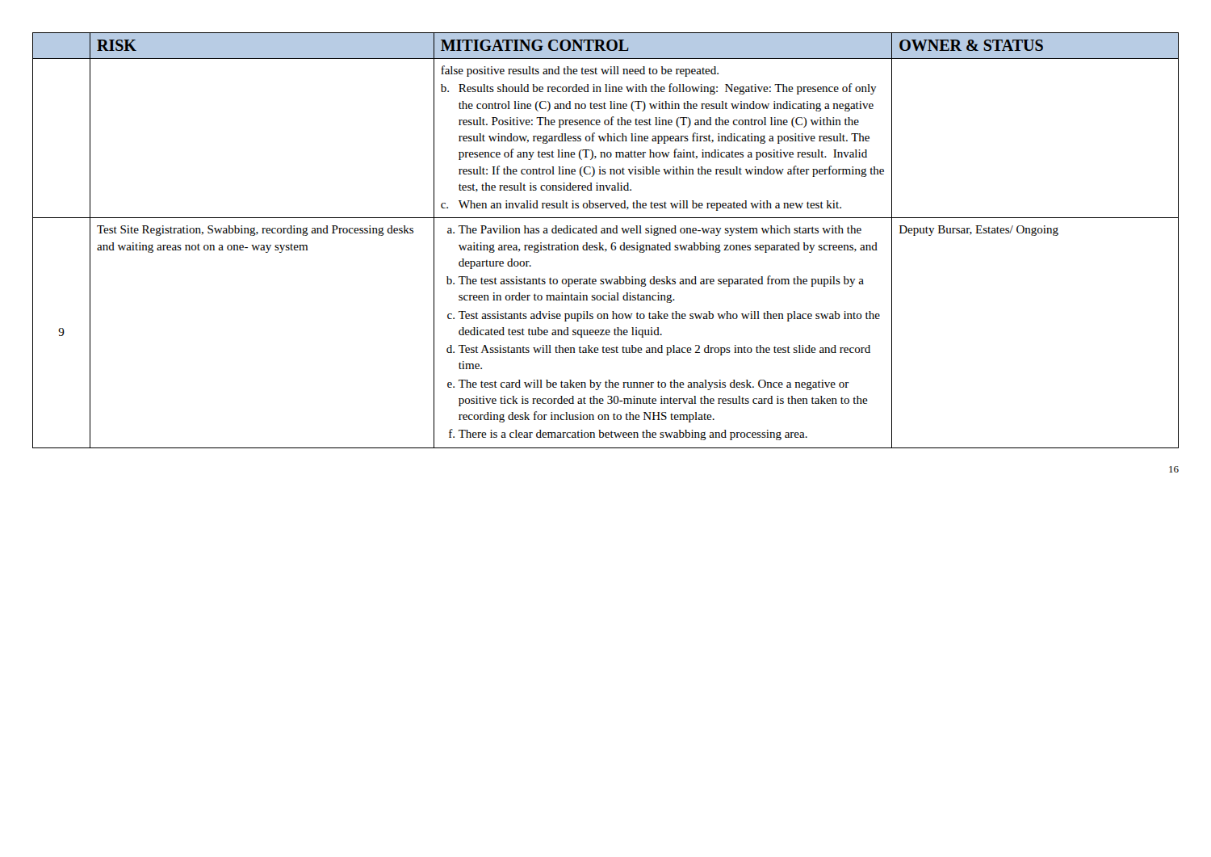| | RISK | MITIGATING CONTROL | OWNER & STATUS |
| --- | --- | --- | --- |
| | | false positive results and the test will need to be repeated. Results should be recorded in line with the following: Negative: The presence of only the control line (C) and no test line (T) within the result window indicating a negative result. Positive: The presence of the test line (T) and the control line (C) within the result window, regardless of which line appears first, indicating a positive result. The presence of any test line (T), no matter how faint, indicates a positive result. Invalid result: If the control line (C) is not visible within the result window after performing the test, the result is considered invalid. When an invalid result is observed, the test will be repeated with a new test kit. | |
| 9 | Test Site Registration, Swabbing, recording and Processing desks and waiting areas not on a one- way system | The Pavilion has a dedicated and well signed one-way system which starts with the waiting area, registration desk, 6 designated swabbing zones separated by screens, and departure door. The test assistants to operate swabbing desks and are separated from the pupils by a screen in order to maintain social distancing. Test assistants advise pupils on how to take the swab who will then place swab into the dedicated test tube and squeeze the liquid. Test Assistants will then take test tube and place 2 drops into the test slide and record time. The test card will be taken by the runner to the analysis desk. Once a negative or positive tick is recorded at the 30-minute interval the results card is then taken to the recording desk for inclusion on to the NHS template. There is a clear demarcation between the swabbing and processing area. | Deputy Bursar, Estates/ Ongoing |
16